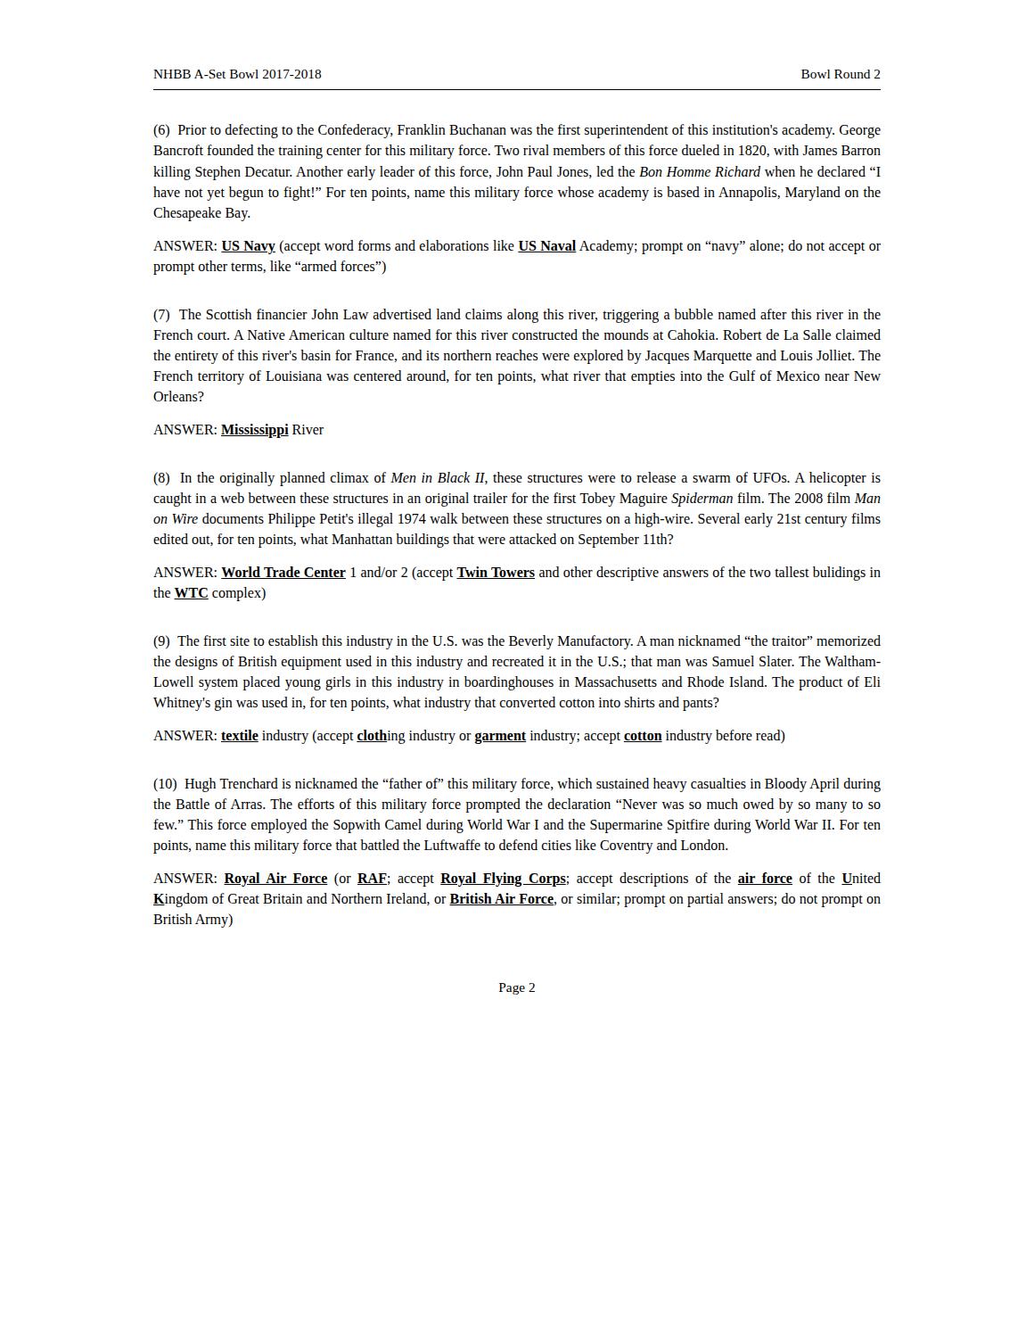NHBB A-Set Bowl 2017-2018
Bowl Round 2
(6) Prior to defecting to the Confederacy, Franklin Buchanan was the first superintendent of this institution's academy. George Bancroft founded the training center for this military force. Two rival members of this force dueled in 1820, with James Barron killing Stephen Decatur. Another early leader of this force, John Paul Jones, led the Bon Homme Richard when he declared “I have not yet begun to fight!” For ten points, name this military force whose academy is based in Annapolis, Maryland on the Chesapeake Bay.
ANSWER: US Navy (accept word forms and elaborations like US Naval Academy; prompt on “navy” alone; do not accept or prompt other terms, like “armed forces”)
(7) The Scottish financier John Law advertised land claims along this river, triggering a bubble named after this river in the French court. A Native American culture named for this river constructed the mounds at Cahokia. Robert de La Salle claimed the entirety of this river's basin for France, and its northern reaches were explored by Jacques Marquette and Louis Jolliet. The French territory of Louisiana was centered around, for ten points, what river that empties into the Gulf of Mexico near New Orleans?
ANSWER: Mississippi River
(8) In the originally planned climax of Men in Black II, these structures were to release a swarm of UFOs. A helicopter is caught in a web between these structures in an original trailer for the first Tobey Maguire Spiderman film. The 2008 film Man on Wire documents Philippe Petit's illegal 1974 walk between these structures on a high-wire. Several early 21st century films edited out, for ten points, what Manhattan buildings that were attacked on September 11th?
ANSWER: World Trade Center 1 and/or 2 (accept Twin Towers and other descriptive answers of the two tallest bulidings in the WTC complex)
(9) The first site to establish this industry in the U.S. was the Beverly Manufactory. A man nicknamed “the traitor” memorized the designs of British equipment used in this industry and recreated it in the U.S.; that man was Samuel Slater. The Waltham-Lowell system placed young girls in this industry in boardinghouses in Massachusetts and Rhode Island. The product of Eli Whitney's gin was used in, for ten points, what industry that converted cotton into shirts and pants?
ANSWER: textile industry (accept clothing industry or garment industry; accept cotton industry before read)
(10) Hugh Trenchard is nicknamed the “father of” this military force, which sustained heavy casualties in Bloody April during the Battle of Arras. The efforts of this military force prompted the declaration “Never was so much owed by so many to so few.” This force employed the Sopwith Camel during World War I and the Supermarine Spitfire during World War II. For ten points, name this military force that battled the Luftwaffe to defend cities like Coventry and London.
ANSWER: Royal Air Force (or RAF; accept Royal Flying Corps; accept descriptions of the air force of the United Kingdom of Great Britain and Northern Ireland, or British Air Force, or similar; prompt on partial answers; do not prompt on British Army)
Page 2